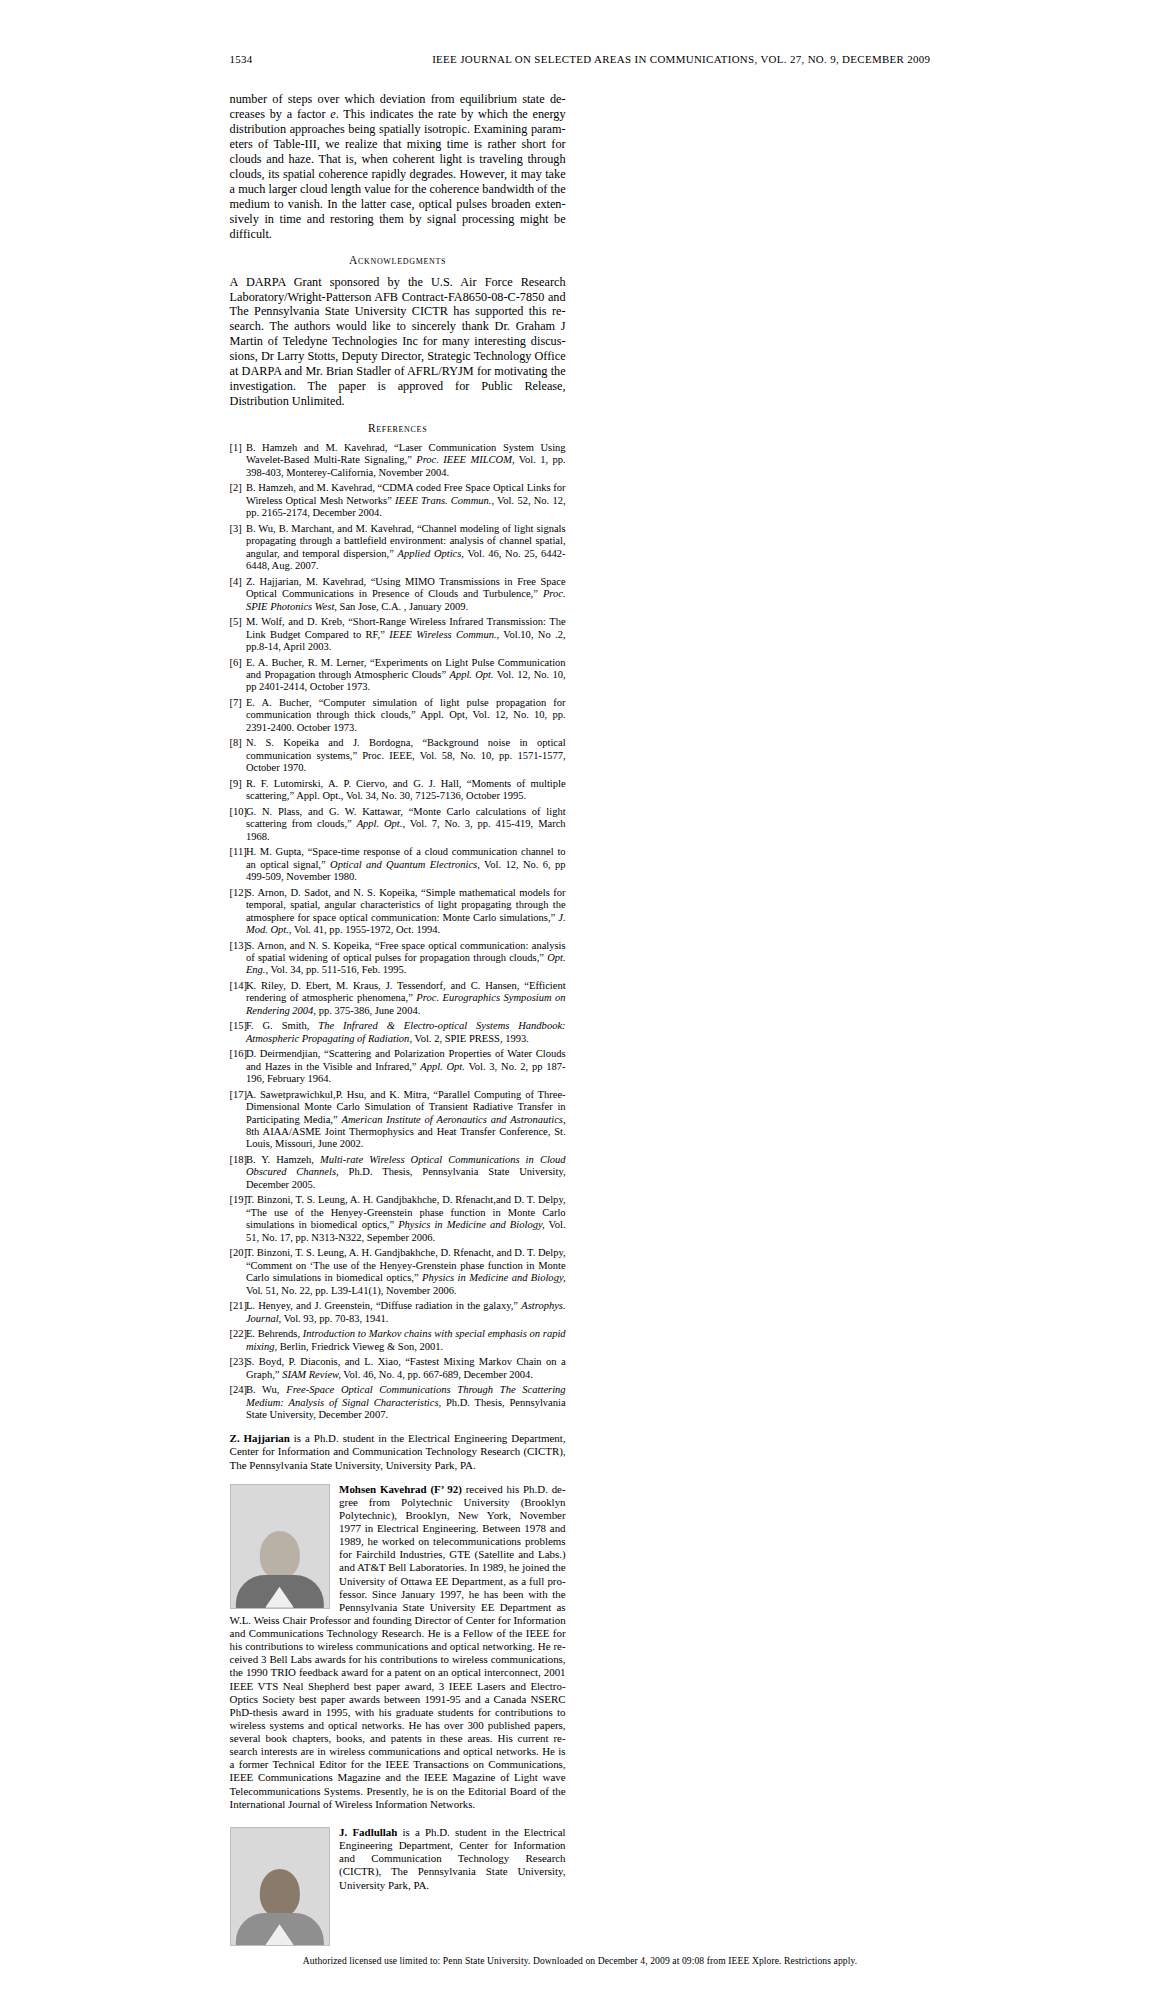1534
IEEE Journal on Selected Areas in Communications, Vol. 27, No. 9, December 2009
number of steps over which deviation from equilibrium state decreases by a factor e. This indicates the rate by which the energy distribution approaches being spatially isotropic. Examining parameters of Table-III, we realize that mixing time is rather short for clouds and haze. That is, when coherent light is traveling through clouds, its spatial coherence rapidly degrades. However, it may take a much larger cloud length value for the coherence bandwidth of the medium to vanish. In the latter case, optical pulses broaden extensively in time and restoring them by signal processing might be difficult.
Acknowledgments
A DARPA Grant sponsored by the U.S. Air Force Research Laboratory/Wright-Patterson AFB Contract-FA8650-08-C-7850 and The Pennsylvania State University CICTR has supported this research. The authors would like to sincerely thank Dr. Graham J Martin of Teledyne Technologies Inc for many interesting discussions, Dr Larry Stotts, Deputy Director, Strategic Technology Office at DARPA and Mr. Brian Stadler of AFRL/RYJM for motivating the investigation. The paper is approved for Public Release, Distribution Unlimited.
References
[1] B. Hamzeh and M. Kavehrad, “Laser Communication System Using Wavelet-Based Multi-Rate Signaling,” Proc. IEEE MILCOM, Vol. 1, pp. 398-403, Monterey-California, November 2004.
[2] B. Hamzeh, and M. Kavehrad, “CDMA coded Free Space Optical Links for Wireless Optical Mesh Networks” IEEE Trans. Commun., Vol. 52, No. 12, pp. 2165-2174, December 2004.
[3] B. Wu, B. Marchant, and M. Kavehrad, “Channel modeling of light signals propagating through a battlefield environment: analysis of channel spatial, angular, and temporal dispersion,” Applied Optics, Vol. 46, No. 25, 6442-6448, Aug. 2007.
[4] Z. Hajjarian, M. Kavehrad, “Using MIMO Transmissions in Free Space Optical Communications in Presence of Clouds and Turbulence,” Proc. SPIE Photonics West, San Jose, C.A. , January 2009.
[5] M. Wolf, and D. Kreb, “Short-Range Wireless Infrared Transmission: The Link Budget Compared to RF,” IEEE Wireless Commun., Vol.10, No .2, pp.8-14, April 2003.
[6] E. A. Bucher, R. M. Lerner, “Experiments on Light Pulse Communication and Propagation through Atmospheric Clouds” Appl. Opt. Vol. 12, No. 10, pp 2401-2414, October 1973.
[7] E. A. Bucher, “Computer simulation of light pulse propagation for communication through thick clouds,” Appl. Opt, Vol. 12, No. 10, pp. 2391-2400. October 1973.
[8] N. S. Kopeika and J. Bordogna, “Background noise in optical communication systems,” Proc. IEEE, Vol. 58, No. 10, pp. 1571-1577, October 1970.
[9] R. F. Lutomirski, A. P. Ciervo, and G. J. Hall, “Moments of multiple scattering,” Appl. Opt., Vol. 34, No. 30, 7125-7136, October 1995.
[10] G. N. Plass, and G. W. Kattawar, “Monte Carlo calculations of light scattering from clouds,” Appl. Opt., Vol. 7, No. 3, pp. 415-419, March 1968.
[11] H. M. Gupta, “Space-time response of a cloud communication channel to an optical signal,” Optical and Quantum Electronics, Vol. 12, No. 6, pp 499-509, November 1980.
[12] S. Arnon, D. Sadot, and N. S. Kopeika, “Simple mathematical models for temporal, spatial, angular characteristics of light propagating through the atmosphere for space optical communication: Monte Carlo simulations,” J. Mod. Opt., Vol. 41, pp. 1955-1972, Oct. 1994.
[13] S. Arnon, and N. S. Kopeika, “Free space optical communication: analysis of spatial widening of optical pulses for propagation through clouds,” Opt. Eng., Vol. 34, pp. 511-516, Feb. 1995.
[14] K. Riley, D. Ebert, M. Kraus, J. Tessendorf, and C. Hansen, “Efficient rendering of atmospheric phenomena,” Proc. Eurographics Symposium on Rendering 2004, pp. 375-386, June 2004.
[15] F. G. Smith, The Infrared & Electro-optical Systems Handbook: Atmospheric Propagating of Radiation, Vol. 2, SPIE PRESS, 1993.
[16] D. Deirmendjian, “Scattering and Polarization Properties of Water Clouds and Hazes in the Visible and Infrared,” Appl. Opt. Vol. 3, No. 2, pp 187-196, February 1964.
[17] A. Sawetprawichkul,P. Hsu, and K. Mitra, “Parallel Computing of Three-Dimensional Monte Carlo Simulation of Transient Radiative Transfer in Participating Media,” American Institute of Aeronautics and Astronautics, 8th AIAA/ASME Joint Thermophysics and Heat Transfer Conference, St. Louis, Missouri, June 2002.
[18] B. Y. Hamzeh, Multi-rate Wireless Optical Communications in Cloud Obscured Channels, Ph.D. Thesis, Pennsylvania State University, December 2005.
[19] T. Binzoni, T. S. Leung, A. H. Gandjbakhche, D. Rfenacht,and D. T. Delpy, “The use of the Henyey-Greenstein phase function in Monte Carlo simulations in biomedical optics,” Physics in Medicine and Biology, Vol. 51, No. 17, pp. N313-N322, Sepember 2006.
[20] T. Binzoni, T. S. Leung, A. H. Gandjbakhche, D. Rfenacht, and D. T. Delpy, “Comment on ‘The use of the Henyey-Grenstein phase function in Monte Carlo simulations in biomedical optics,” Physics in Medicine and Biology, Vol. 51, No. 22, pp. L39-L41(1), November 2006.
[21] L. Henyey, and J. Greenstein, “Diffuse radiation in the galaxy,” Astrophys. Journal, Vol. 93, pp. 70-83, 1941.
[22] E. Behrends, Introduction to Markov chains with special emphasis on rapid mixing, Berlin, Friedrick Vieweg & Son, 2001.
[23] S. Boyd, P. Diaconis, and L. Xiao, “Fastest Mixing Markov Chain on a Graph,” SIAM Review, Vol. 46, No. 4, pp. 667-689, December 2004.
[24] B. Wu, Free-Space Optical Communications Through The Scattering Medium: Analysis of Signal Characteristics, Ph.D. Thesis, Pennsylvania State University, December 2007.
Z. Hajjarian is a Ph.D. student in the Electrical Engineering Department, Center for Information and Communication Technology Research (CICTR), The Pennsylvania State University, University Park, PA.
Mohsen Kavehrad (F’ 92) received his Ph.D. degree from Polytechnic University (Brooklyn Polytechnic), Brooklyn, New York, November 1977 in Electrical Engineering. Between 1978 and 1989, he worked on telecommunications problems for Fairchild Industries, GTE (Satellite and Labs.) and AT&T Bell Laboratories. In 1989, he joined the University of Ottawa EE Department, as a full professor. Since January 1997, he has been with the Pennsylvania State University EE Department as W.L. Weiss Chair Professor and founding Director of Center for Information and Communications Technology Research. He is a Fellow of the IEEE for his contributions to wireless communications and optical networking. He received 3 Bell Labs awards for his contributions to wireless communications, the 1990 TRIO feedback award for a patent on an optical interconnect, 2001 IEEE VTS Neal Shepherd best paper award, 3 IEEE Lasers and Electro-Optics Society best paper awards between 1991-95 and a Canada NSERC PhD-thesis award in 1995, with his graduate students for contributions to wireless systems and optical networks. He has over 300 published papers, several book chapters, books, and patents in these areas. His current research interests are in wireless communications and optical networks. He is a former Technical Editor for the IEEE Transactions on Communications, IEEE Communications Magazine and the IEEE Magazine of Light wave Telecommunications Systems. Presently, he is on the Editorial Board of the International Journal of Wireless Information Networks.
J. Fadlullah is a Ph.D. student in the Electrical Engineering Department, Center for Information and Communication Technology Research (CICTR), The Pennsylvania State University, University Park, PA.
Authorized licensed use limited to: Penn State University. Downloaded on December 4, 2009 at 09:08 from IEEE Xplore. Restrictions apply.